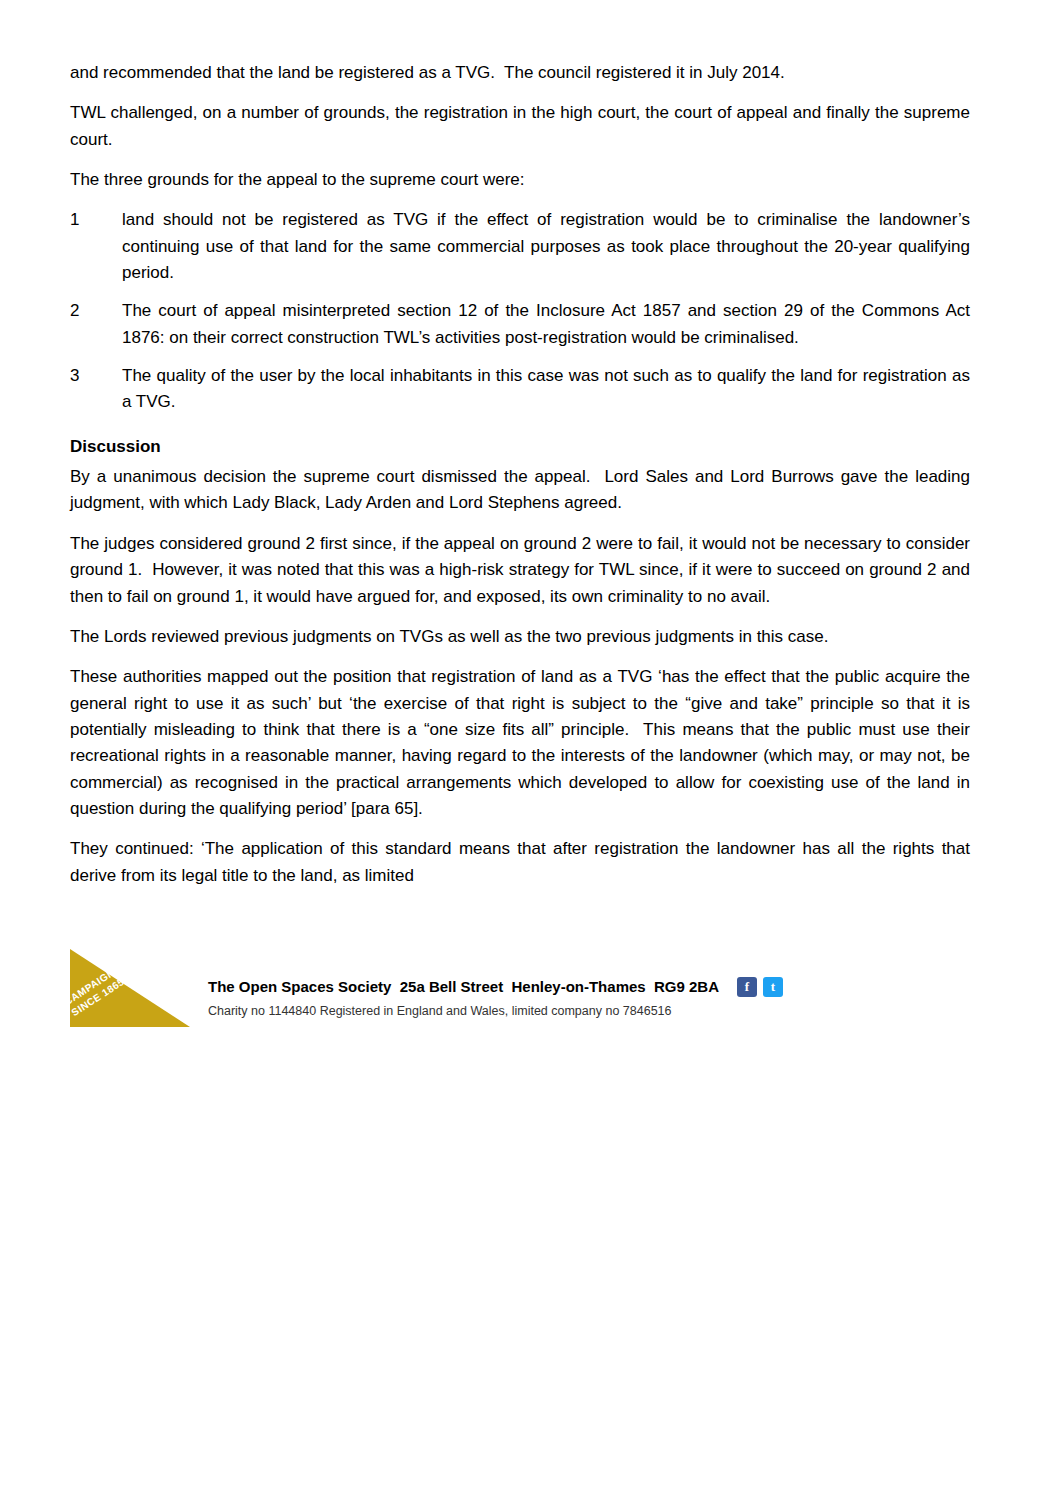and recommended that the land be registered as a TVG. The council registered it in July 2014.
TWL challenged, on a number of grounds, the registration in the high court, the court of appeal and finally the supreme court.
The three grounds for the appeal to the supreme court were:
land should not be registered as TVG if the effect of registration would be to criminalise the landowner’s continuing use of that land for the same commercial purposes as took place throughout the 20-year qualifying period.
The court of appeal misinterpreted section 12 of the Inclosure Act 1857 and section 29 of the Commons Act 1876: on their correct construction TWL’s activities post-registration would be criminalised.
The quality of the user by the local inhabitants in this case was not such as to qualify the land for registration as a TVG.
Discussion
By a unanimous decision the supreme court dismissed the appeal. Lord Sales and Lord Burrows gave the leading judgment, with which Lady Black, Lady Arden and Lord Stephens agreed.
The judges considered ground 2 first since, if the appeal on ground 2 were to fail, it would not be necessary to consider ground 1. However, it was noted that this was a high-risk strategy for TWL since, if it were to succeed on ground 2 and then to fail on ground 1, it would have argued for, and exposed, its own criminality to no avail.
The Lords reviewed previous judgments on TVGs as well as the two previous judgments in this case.
These authorities mapped out the position that registration of land as a TVG ‘has the effect that the public acquire the general right to use it as such’ but ‘the exercise of that right is subject to the “give and take” principle so that it is potentially misleading to think that there is a “one size fits all” principle. This means that the public must use their recreational rights in a reasonable manner, having regard to the interests of the landowner (which may, or may not, be commercial) as recognised in the practical arrangements which developed to allow for coexisting use of the land in question during the qualifying period’ [para 65].
They continued: ‘The application of this standard means that after registration the landowner has all the rights that derive from its legal title to the land, as limited
CAMPAIGNING
SINCE 1865
The Open Spaces Society 25a Bell Street Henley-on-Thames RG9 2BA ft
Charity no 1144840 Registered in England and Wales, limited company no 7846516